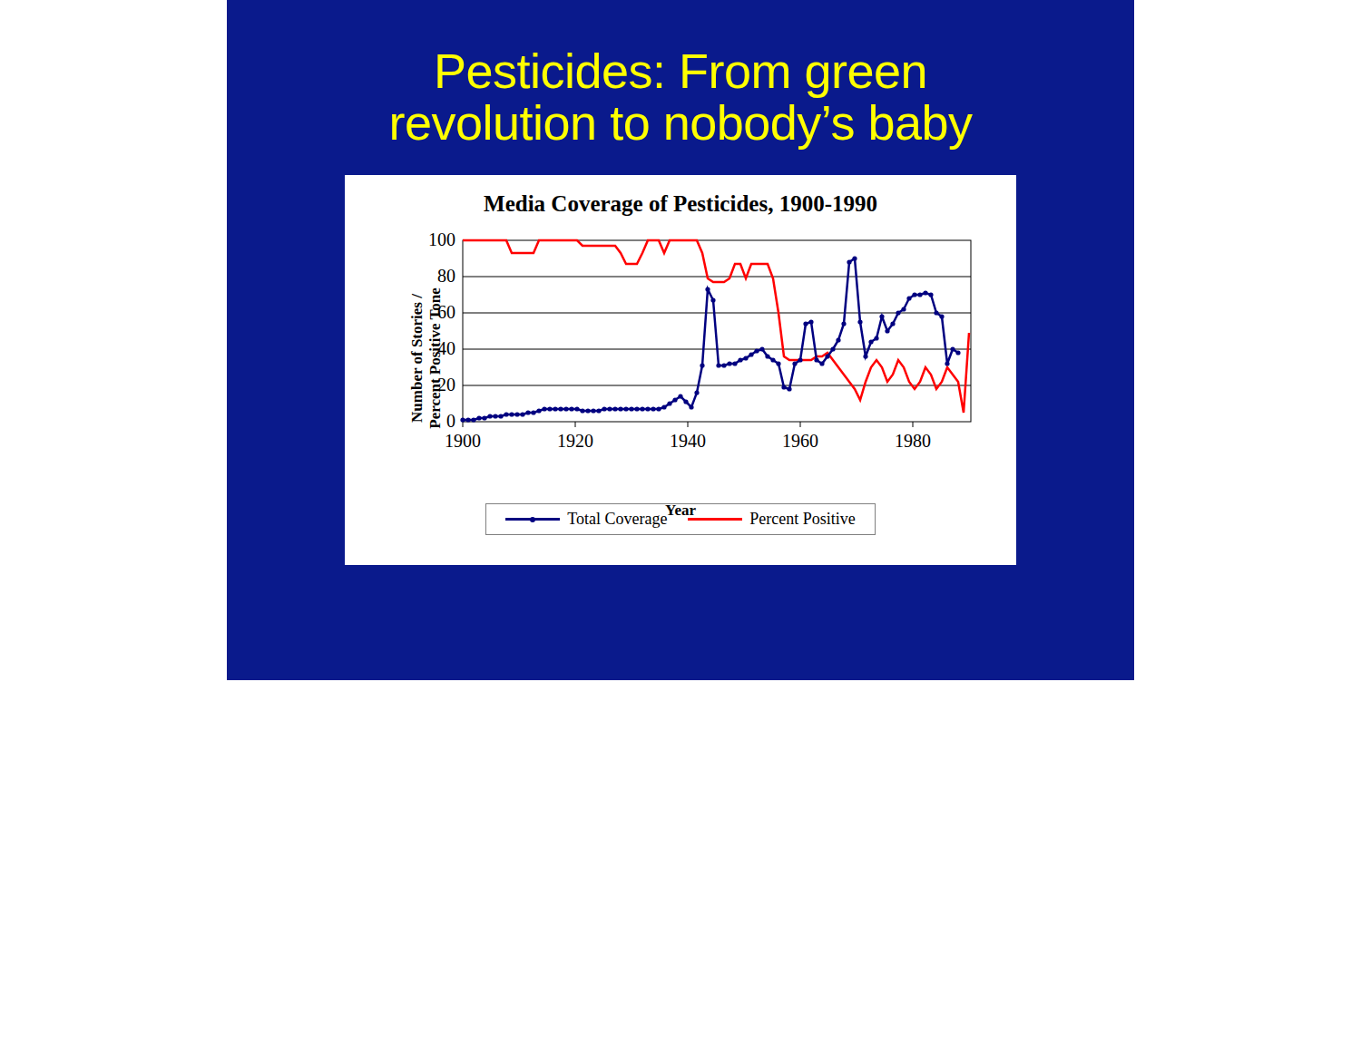Pesticides: From green
revolution to nobody’s baby
Media Coverage of Pesticides, 1900-1990
Number of Stories /
Percent Positive Tone
100 80 60 40 20 0 1900 1920 1940 1960 1980
Year
Total Coverage
Percent Positive